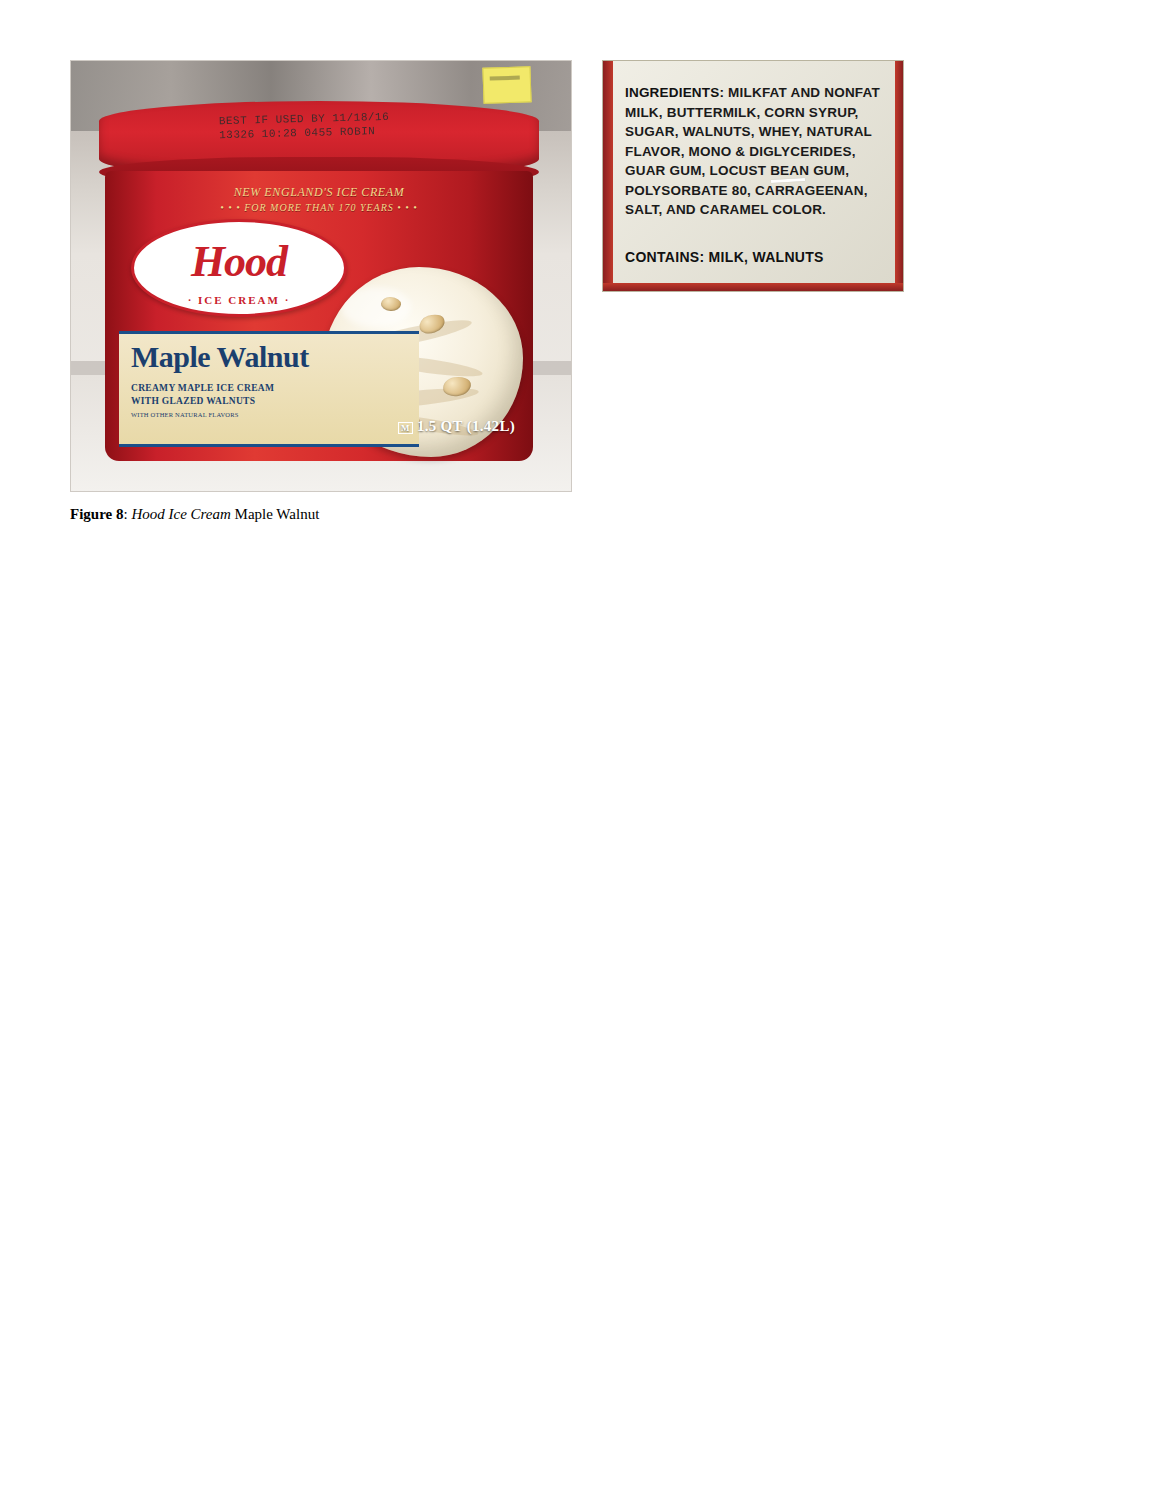BEST IF USED BY 11/18/16
13326 10:28 0455 ROBIN
NEW ENGLAND'S ICE CREAM • • • FOR MORE THAN 170 YEARS • • •
Hood
· ICE CREAM ·
Maple Walnut
CREAMY MAPLE ICE CREAM
WITH GLAZED WALNUTS WITH OTHER NATURAL FLAVORS
M1.5 QT (1.42L)
Ingredients: Milkfat and nonfat milk, buttermilk, corn syrup, sugar, walnuts, whey, natural flavor, mono & diglycerides, guar gum, locust bean gum, polysorbate 80, carrageenan, salt, and caramel color.
Contains: Milk, Walnuts
Figure 8: Hood Ice Cream Maple Walnut